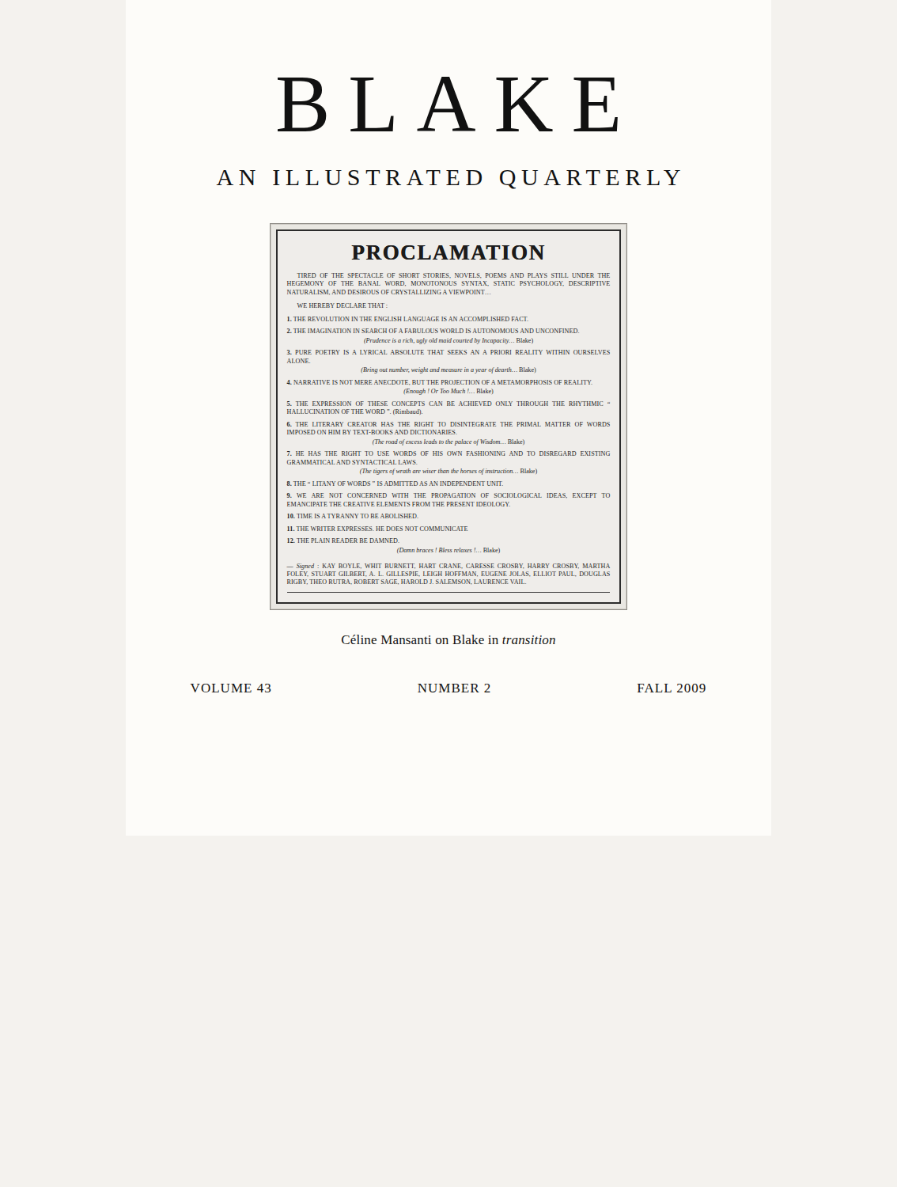BLAKE
AN ILLUSTRATED QUARTERLY
PROCLAMATION
TIRED OF THE SPECTACLE OF SHORT STORIES, NOVELS, POEMS AND PLAYS STILL UNDER THE HEGEMONY OF THE BANAL WORD, MONOTONOUS SYNTAX, STATIC PSYCHOLOGY, DESCRIPTIVE NATURALISM, AND DESIROUS OF CRYSTALLIZING A VIEWPOINT…
WE HEREBY DECLARE THAT :
1. THE REVOLUTION IN THE ENGLISH LANGUAGE IS AN ACCOMPLISHED FACT.
2. THE IMAGINATION IN SEARCH OF A FABULOUS WORLD IS AUTONOMOUS AND UNCONFINED. (Prudence is a rich, ugly old maid courted by Incapacity… Blake)
3. PURE POETRY IS A LYRICAL ABSOLUTE THAT SEEKS AN A PRIORI REALITY WITHIN OURSELVES ALONE. (Bring out number, weight and measure in a year of dearth… Blake)
4. NARRATIVE IS NOT MERE ANECDOTE, BUT THE PROJECTION OF A METAMORPHOSIS OF REALITY. (Enough ! Or Too Much !… Blake)
5. THE EXPRESSION OF THESE CONCEPTS CAN BE ACHIEVED ONLY THROUGH THE RHYTHMIC “ HALLUCINATION OF THE WORD ”. (Rimbaud).
6. THE LITERARY CREATOR HAS THE RIGHT TO DISINTEGRATE THE PRIMAL MATTER OF WORDS IMPOSED ON HIM BY TEXT-BOOKS AND DICTIONARIES. (The road of excess leads to the palace of Wisdom… Blake)
7. HE HAS THE RIGHT TO USE WORDS OF HIS OWN FASHIONING AND TO DISREGARD EXISTING GRAMMATICAL AND SYNTACTICAL LAWS. (The tigers of wrath are wiser than the horses of instruction… Blake)
8. THE “ LITANY OF WORDS ” IS ADMITTED AS AN INDEPENDENT UNIT.
9. WE ARE NOT CONCERNED WITH THE PROPAGATION OF SOCIOLOGICAL IDEAS, EXCEPT TO EMANCIPATE THE CREATIVE ELEMENTS FROM THE PRESENT IDEOLOGY.
10. TIME IS A TYRANNY TO BE ABOLISHED.
11. THE WRITER EXPRESSES. HE DOES NOT COMMUNICATE
12. THE PLAIN READER BE DAMNED. (Damn braces ! Bless relaxes !… Blake)
— Signed : KAY BOYLE, WHIT BURNETT, HART CRANE, CARESSE CROSBY, HARRY CROSBY, MARTHA FOLEY, STUART GILBERT, A. L. GILLESPIE, LEIGH HOFFMAN, EUGENE JOLAS, ELLIOT PAUL, DOUGLAS RIGBY, THEO RUTRA, ROBERT SAGE, HAROLD J. SALEMSON, LAURENCE VAIL.
Céline Mansanti on Blake in transition
VOLUME 43 NUMBER 2 FALL 2009